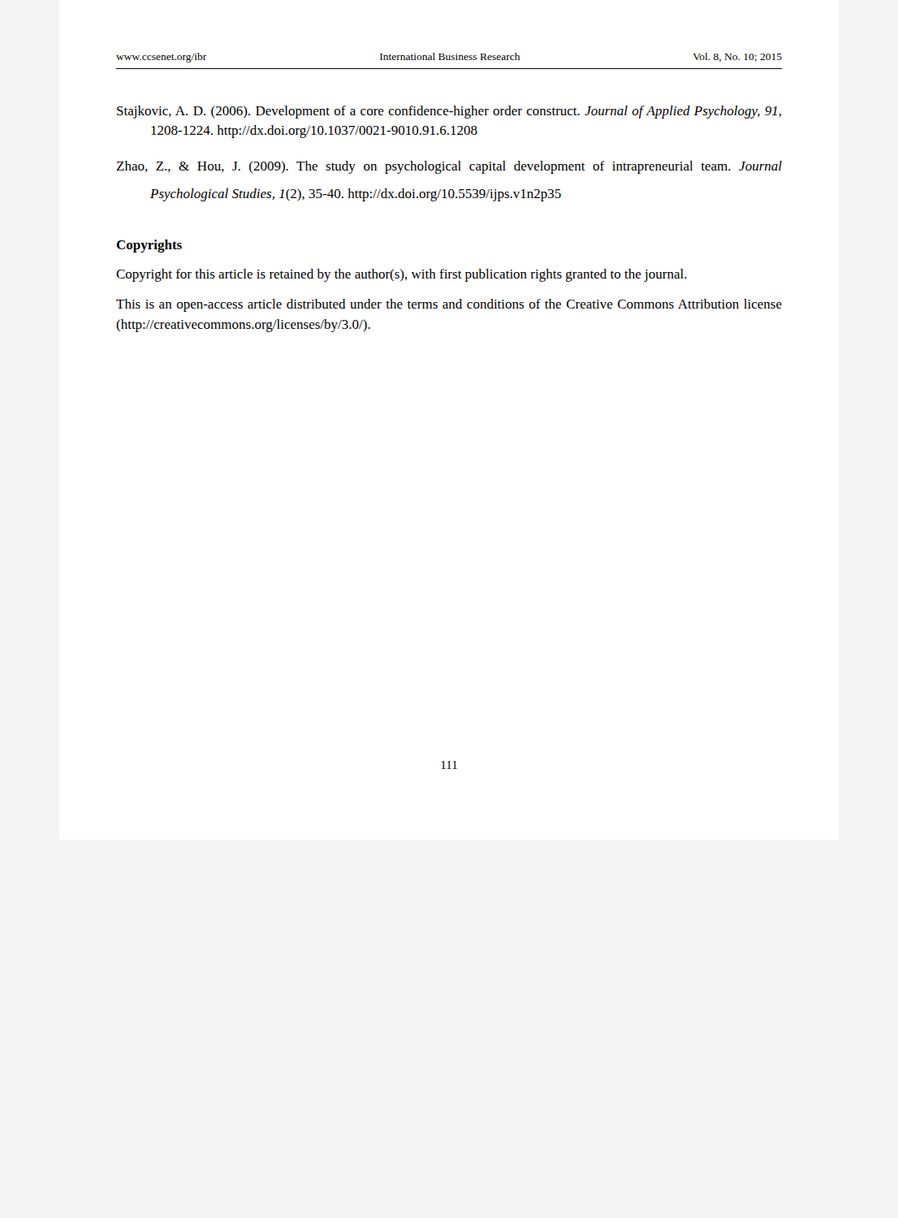www.ccsenet.org/ibr International Business Research Vol. 8, No. 10; 2015
Stajkovic, A. D. (2006). Development of a core confidence-higher order construct. Journal of Applied Psychology, 91, 1208-1224. http://dx.doi.org/10.1037/0021-9010.91.6.1208
Zhao, Z., & Hou, J. (2009). The study on psychological capital development of intrapreneurial team. Journal Psychological Studies, 1(2), 35-40. http://dx.doi.org/10.5539/ijps.v1n2p35
Copyrights
Copyright for this article is retained by the author(s), with first publication rights granted to the journal.
This is an open-access article distributed under the terms and conditions of the Creative Commons Attribution license (http://creativecommons.org/licenses/by/3.0/).
111